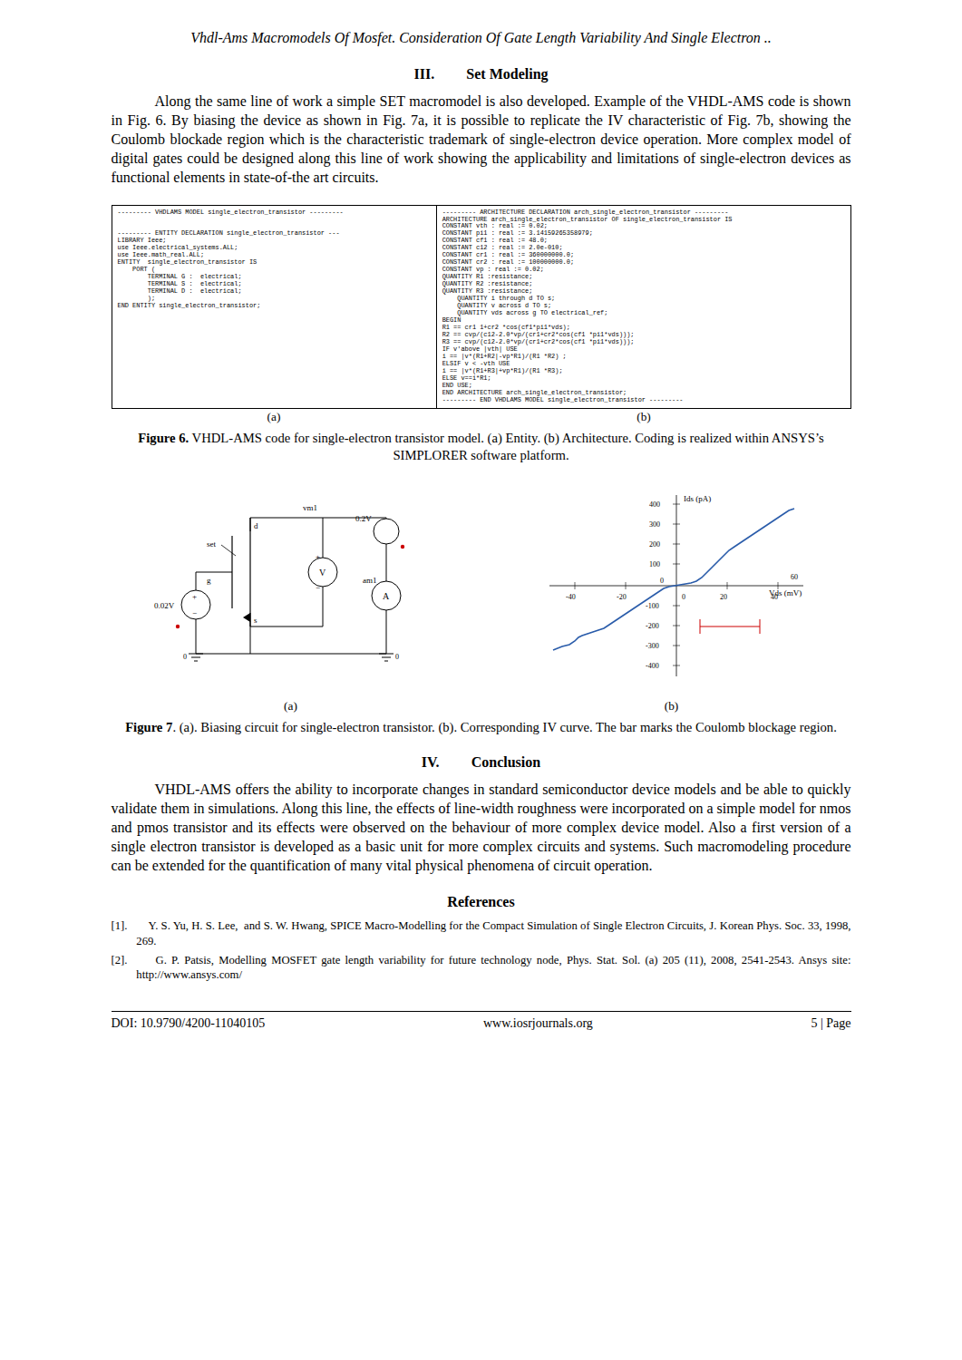Vhdl-Ams Macromodels Of Mosfet. Consideration Of Gate Length Variability And Single Electron ..
III. Set Modeling
Along the same line of work a simple SET macromodel is also developed. Example of the VHDL-AMS code is shown in Fig. 6. By biasing the device as shown in Fig. 7a, it is possible to replicate the IV characteristic of Fig. 7b, showing the Coulomb blockade region which is the characteristic trademark of single-electron device operation. More complex model of digital gates could be designed along this line of work showing the applicability and limitations of single-electron devices as functional elements in state-of-the art circuits.
--------- VHDLAMS MODEL single_electron_transistor --------- --------- ENTITY DECLARATION single_electron_transistor --- LIBRARY Ieee; use Ieee.electrical_systems.ALL; use Ieee.math_real.ALL; ENTITY single_electron_transistor IS PORT ( TERMINAL G : electrical; TERMINAL S : electrical; TERMINAL D : electrical; ); END ENTITY single_electron_transistor;
--------- ARCHITECTURE DECLARATION arch_single_electron_transistor --------- ARCHITECTURE arch_single_electron_transistor OF single_electron_transistor IS CONSTANT vth : real := 0.02; CONSTANT pi1 : real := 3.14159265358979; CONSTANT cf1 : real := 48.0; CONSTANT c12 : real := 2.0e-010; CONSTANT cr1 : real := 360000000.0; CONSTANT cr2 : real := 100000000.0; CONSTANT vp : real := 0.02; QUANTITY R1 :resistance; QUANTITY R2 :resistance; QUANTITY R3 :resistance; QUANTITY i through d TO s; QUANTITY v across d TO s; QUANTITY vds across g TO electrical_ref; BEGIN R1 == cr1 1+cr2 *cos(cf1*pi1*vds); R2 == cvp/(c12-2.0*vp/(cr1+cr2*cos(cf1 *pi1*vds))); R3 == cvp/(c12-2.0*vp/(cr1+cr2*cos(cf1 *pi1*vds))); IF v'above |vth| USE i == |v*(R1+R2|-vp*R1)/(R1 *R2) ; ELSIF v < -vth USE i == |v*(R1+R3|+vp*R1)/(R1 *R3); ELSE v==i*R1; END USE; END ARCHITECTURE arch_single_electron_transistor; --------- END VHDLAMS MODEL single_electron_transistor ---------
(a)
(b)
Figure 6. VHDL-AMS code for single-electron transistor model. (a) Entity. (b) Architecture. Coding is realized within ANSYS’s SIMPLORER software platform.
g d s set V + − vm1 0.2V A am1 0 + − 0.02V 0
(a)
400 300 200 100 0 -100 -200 -300 -400 Ids (pA) -40 -20 0 20 40 60 Vds (mV)
(b)
Figure 7. (a). Biasing circuit for single-electron transistor. (b). Corresponding IV curve. The bar marks the Coulomb blockage region.
IV. Conclusion
VHDL-AMS offers the ability to incorporate changes in standard semiconductor device models and be able to quickly validate them in simulations. Along this line, the effects of line-width roughness were incorporated on a simple model for nmos and pmos transistor and its effects were observed on the behaviour of more complex device model. Also a first version of a single electron transistor is developed as a basic unit for more complex circuits and systems. Such macromodeling procedure can be extended for the quantification of many vital physical phenomena of circuit operation.
References
[1]. Y. S. Yu, H. S. Lee, and S. W. Hwang, SPICE Macro-Modelling for the Compact Simulation of Single Electron Circuits, J. Korean Phys. Soc. 33, 1998, 269.
[2]. G. P. Patsis, Modelling MOSFET gate length variability for future technology node, Phys. Stat. Sol. (a) 205 (11), 2008, 2541-2543. Ansys site: http://www.ansys.com/
DOI: 10.9790/4200-11040105
www.iosrjournals.org
5 | Page